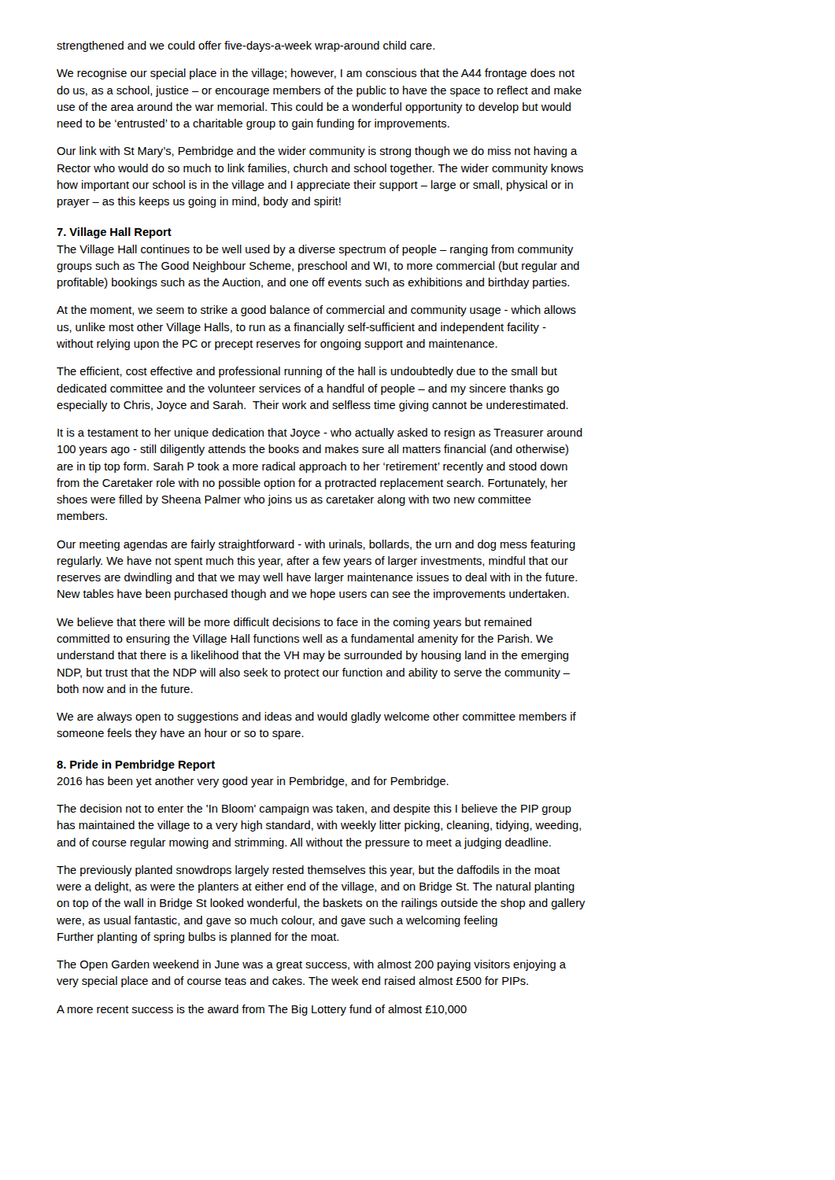strengthened and we could offer five-days-a-week wrap-around child care.
We recognise our special place in the village; however, I am conscious that the A44 frontage does not do us, as a school, justice – or encourage members of the public to have the space to reflect and make use of the area around the war memorial. This could be a wonderful opportunity to develop but would need to be ‘entrusted’ to a charitable group to gain funding for improvements.
Our link with St Mary’s, Pembridge and the wider community is strong though we do miss not having a Rector who would do so much to link families, church and school together. The wider community knows how important our school is in the village and I appreciate their support – large or small, physical or in prayer – as this keeps us going in mind, body and spirit!
7. Village Hall Report
The Village Hall continues to be well used by a diverse spectrum of people – ranging from community groups such as The Good Neighbour Scheme, preschool and WI, to more commercial (but regular and profitable) bookings such as the Auction, and one off events such as exhibitions and birthday parties.
At the moment, we seem to strike a good balance of commercial and community usage - which allows us, unlike most other Village Halls, to run as a financially self-sufficient and independent facility - without relying upon the PC or precept reserves for ongoing support and maintenance.
The efficient, cost effective and professional running of the hall is undoubtedly due to the small but dedicated committee and the volunteer services of a handful of people – and my sincere thanks go especially to Chris, Joyce and Sarah. Their work and selfless time giving cannot be underestimated.
It is a testament to her unique dedication that Joyce - who actually asked to resign as Treasurer around 100 years ago - still diligently attends the books and makes sure all matters financial (and otherwise) are in tip top form. Sarah P took a more radical approach to her ‘retirement’ recently and stood down from the Caretaker role with no possible option for a protracted replacement search. Fortunately, her shoes were filled by Sheena Palmer who joins us as caretaker along with two new committee members.
Our meeting agendas are fairly straightforward - with urinals, bollards, the urn and dog mess featuring regularly. We have not spent much this year, after a few years of larger investments, mindful that our reserves are dwindling and that we may well have larger maintenance issues to deal with in the future. New tables have been purchased though and we hope users can see the improvements undertaken.
We believe that there will be more difficult decisions to face in the coming years but remained committed to ensuring the Village Hall functions well as a fundamental amenity for the Parish. We understand that there is a likelihood that the VH may be surrounded by housing land in the emerging NDP, but trust that the NDP will also seek to protect our function and ability to serve the community – both now and in the future.
We are always open to suggestions and ideas and would gladly welcome other committee members if someone feels they have an hour or so to spare.
8. Pride in Pembridge Report
2016 has been yet another very good year in Pembridge, and for Pembridge.
The decision not to enter the 'In Bloom' campaign was taken, and despite this I believe the PIP group has maintained the village to a very high standard, with weekly litter picking, cleaning, tidying, weeding, and of course regular mowing and strimming. All without the pressure to meet a judging deadline.
The previously planted snowdrops largely rested themselves this year, but the daffodils in the moat were a delight, as were the planters at either end of the village, and on Bridge St. The natural planting on top of the wall in Bridge St looked wonderful, the baskets on the railings outside the shop and gallery were, as usual fantastic, and gave so much colour, and gave such a welcoming feeling
Further planting of spring bulbs is planned for the moat.
The Open Garden weekend in June was a great success, with almost 200 paying visitors enjoying a very special place and of course teas and cakes. The week end raised almost £500 for PIPs.
A more recent success is the award from The Big Lottery fund of almost £10,000